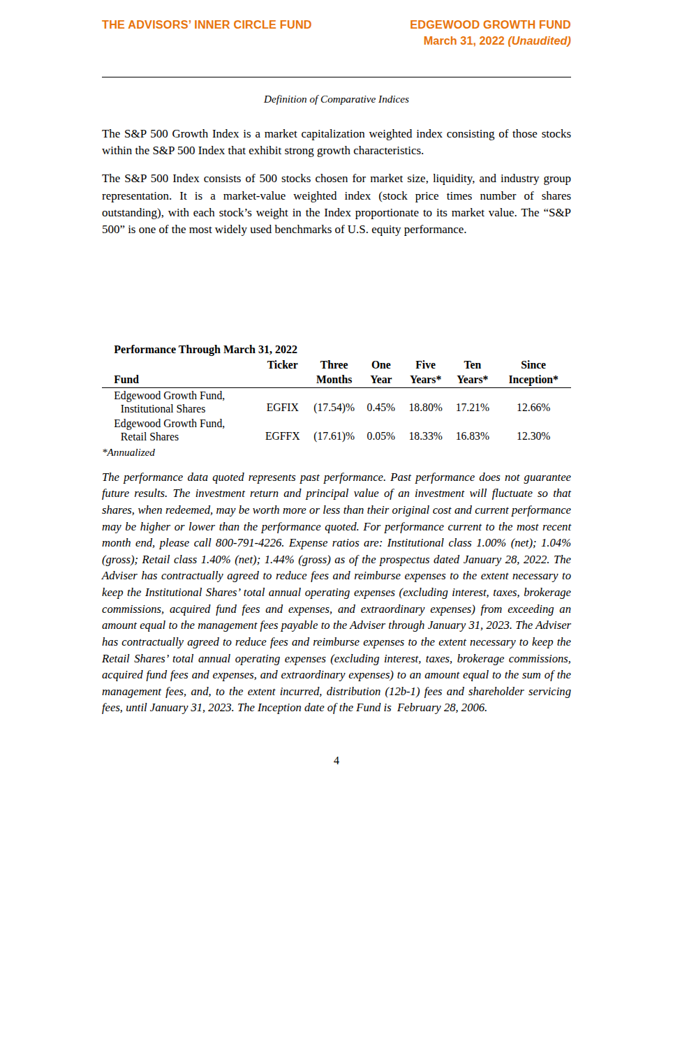The Advisors’ Inner Circle Fund Edgewood Growth Fund
March 31, 2022 (Unaudited)
Definition of Comparative Indices
The S&P 500 Growth Index is a market capitalization weighted index consisting of those stocks within the S&P 500 Index that exhibit strong growth characteristics.
The S&P 500 Index consists of 500 stocks chosen for market size, liquidity, and industry group representation. It is a market-value weighted index (stock price times number of shares outstanding), with each stock’s weight in the Index proportionate to its market value. The “S&P 500” is one of the most widely used benchmarks of U.S. equity performance.
Performance Through March 31, 2022
| | Ticker | Three | One | Five | Ten | Since |
| --- | --- | --- | --- | --- | --- | --- |
| Fund | | Months | Year | Years* | Years* | Inception* |
| Edgewood Growth Fund, Institutional Shares | EGFIX | (17.54)% | 0.45% | 18.80% | 17.21% | 12.66% |
| Edgewood Growth Fund, Retail Shares | EGFFX | (17.61)% | 0.05% | 18.33% | 16.83% | 12.30% |
*Annualized
The performance data quoted represents past performance. Past performance does not guarantee future results. The investment return and principal value of an investment will fluctuate so that shares, when redeemed, may be worth more or less than their original cost and current performance may be higher or lower than the performance quoted. For performance current to the most recent month end, please call 800-791-4226. Expense ratios are: Institutional class 1.00% (net); 1.04% (gross); Retail class 1.40% (net); 1.44% (gross) as of the prospectus dated January 28, 2022. The Adviser has contractually agreed to reduce fees and reimburse expenses to the extent necessary to keep the Institutional Shares’ total annual operating expenses (excluding interest, taxes, brokerage commissions, acquired fund fees and expenses, and extraordinary expenses) from exceeding an amount equal to the management fees payable to the Adviser through January 31, 2023. The Adviser has contractually agreed to reduce fees and reimburse expenses to the extent necessary to keep the Retail Shares’ total annual operating expenses (excluding interest, taxes, brokerage commissions, acquired fund fees and expenses, and extraordinary expenses) to an amount equal to the sum of the management fees, and, to the extent incurred, distribution (12b-1) fees and shareholder servicing fees, until January 31, 2023. The Inception date of the Fund is February 28, 2006.
4